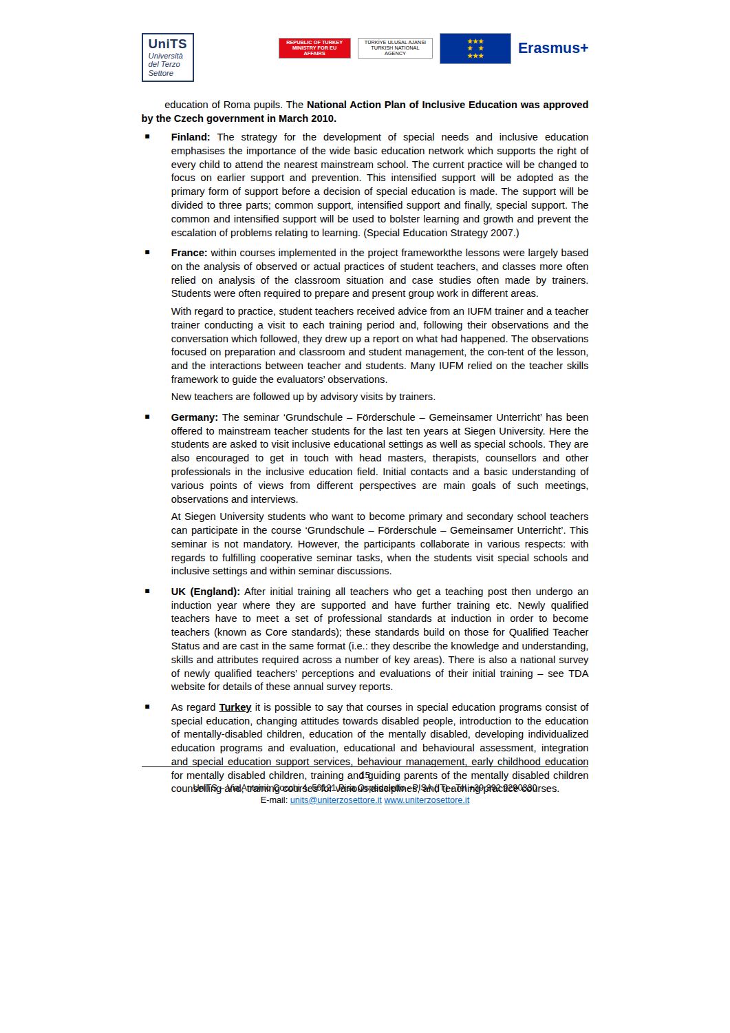UniTS
Università
del Terzo
Settore
REPUBLIC OF TURKEY
MINISTRY FOR EU AFFAIRS
TÜRKİYE ULUSAL AJANSI
TURKISH NATIONAL AGENCY
★★★
★ ★
★★★
Erasmus+
education of Roma pupils. The National Action Plan of Inclusive Education was approved by the Czech government in March 2010.
Finland: The strategy for the development of special needs and inclusive education emphasises the importance of the wide basic education network which supports the right of every child to attend the nearest mainstream school. The current practice will be changed to focus on earlier support and prevention. This intensified support will be adopted as the primary form of support before a decision of special education is made. The support will be divided to three parts; common support, intensified support and finally, special support. The common and intensified support will be used to bolster learning and growth and prevent the escalation of problems relating to learning. (Special Education Strategy 2007.)
France: within courses implemented in the project frameworkthe lessons were largely based on the analysis of observed or actual practices of student teachers, and classes more often relied on analysis of the classroom situation and case studies often made by trainers. Students were often required to prepare and present group work in different areas.
With regard to practice, student teachers received advice from an IUFM trainer and a teacher trainer conducting a visit to each training period and, following their observations and the conversation which followed, they drew up a report on what had happened. The observations focused on preparation and classroom and student management, the con-tent of the lesson, and the interactions between teacher and students. Many IUFM relied on the teacher skills framework to guide the evaluators’ observations.
New teachers are followed up by advisory visits by trainers.
Germany: The seminar ‘Grundschule – Förderschule – Gemeinsamer Unterricht’ has been offered to mainstream teacher students for the last ten years at Siegen University. Here the students are asked to visit inclusive educational settings as well as special schools. They are also encouraged to get in touch with head masters, therapists, counsellors and other professionals in the inclusive education field. Initial contacts and a basic understanding of various points of views from different perspectives are main goals of such meetings, observations and interviews.
At Siegen University students who want to become primary and secondary school teachers can participate in the course ‘Grundschule – Förderschule – Gemeinsamer Unterricht’. This seminar is not mandatory. However, the participants collaborate in various respects: with regards to fulfilling cooperative seminar tasks, when the students visit special schools and inclusive settings and within seminar discussions.
UK (England): After initial training all teachers who get a teaching post then undergo an induction year where they are supported and have further training etc. Newly qualified teachers have to meet a set of professional standards at induction in order to become teachers (known as Core standards); these standards build on those for Qualified Teacher Status and are cast in the same format (i.e.: they describe the knowledge and understanding, skills and attributes required across a number of key areas). There is also a national survey of newly qualified teachers’ perceptions and evaluations of their initial training – see TDA website for details of these annual survey reports.
As regard Turkey it is possible to say that courses in special education programs consist of special education, changing attitudes towards disabled people, introduction to the education of mentally-disabled children, education of the mentally disabled, developing individualized education programs and evaluation, educational and behavioural assessment, integration and special education support services, behaviour management, early childhood education for mentally disabled children, training and guiding parents of the mentally disabled children counselling and, training courses for various disciplines, and teaching practice courses.
15
UniTS – Via Antonio Cocchi 4, 56121 Pisa Ospedaletto - PISA (IT) - Tel +39 392 9290330
E-mail: units@uniterzosettore.it www.uniterzosettore.it